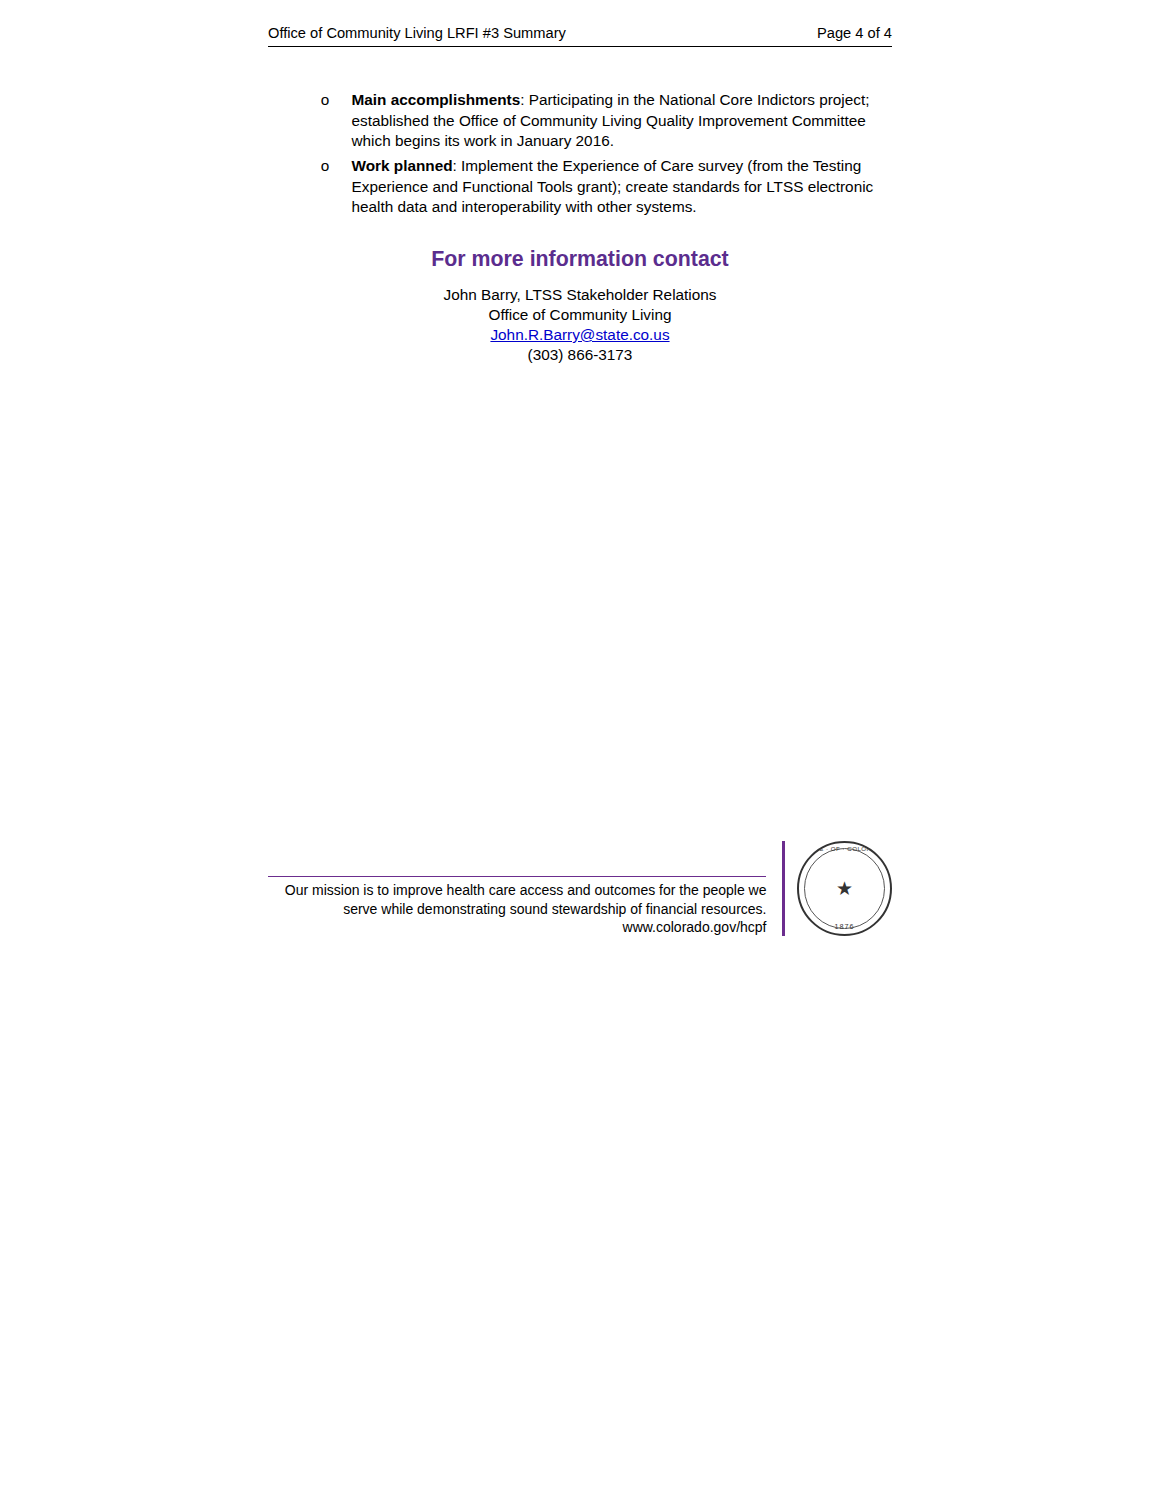Office of Community Living LRFI #3 Summary
Page 4 of 4
Main accomplishments: Participating in the National Core Indictors project; established the Office of Community Living Quality Improvement Committee which begins its work in January 2016.
Work planned: Implement the Experience of Care survey (from the Testing Experience and Functional Tools grant); create standards for LTSS electronic health data and interoperability with other systems.
For more information contact
John Barry, LTSS Stakeholder Relations
Office of Community Living
John.R.Barry@state.co.us
(303) 866-3173
Our mission is to improve health care access and outcomes for the people we serve while demonstrating sound stewardship of financial resources.
www.colorado.gov/hcpf
STATE · OF · COLORADO
★
1876